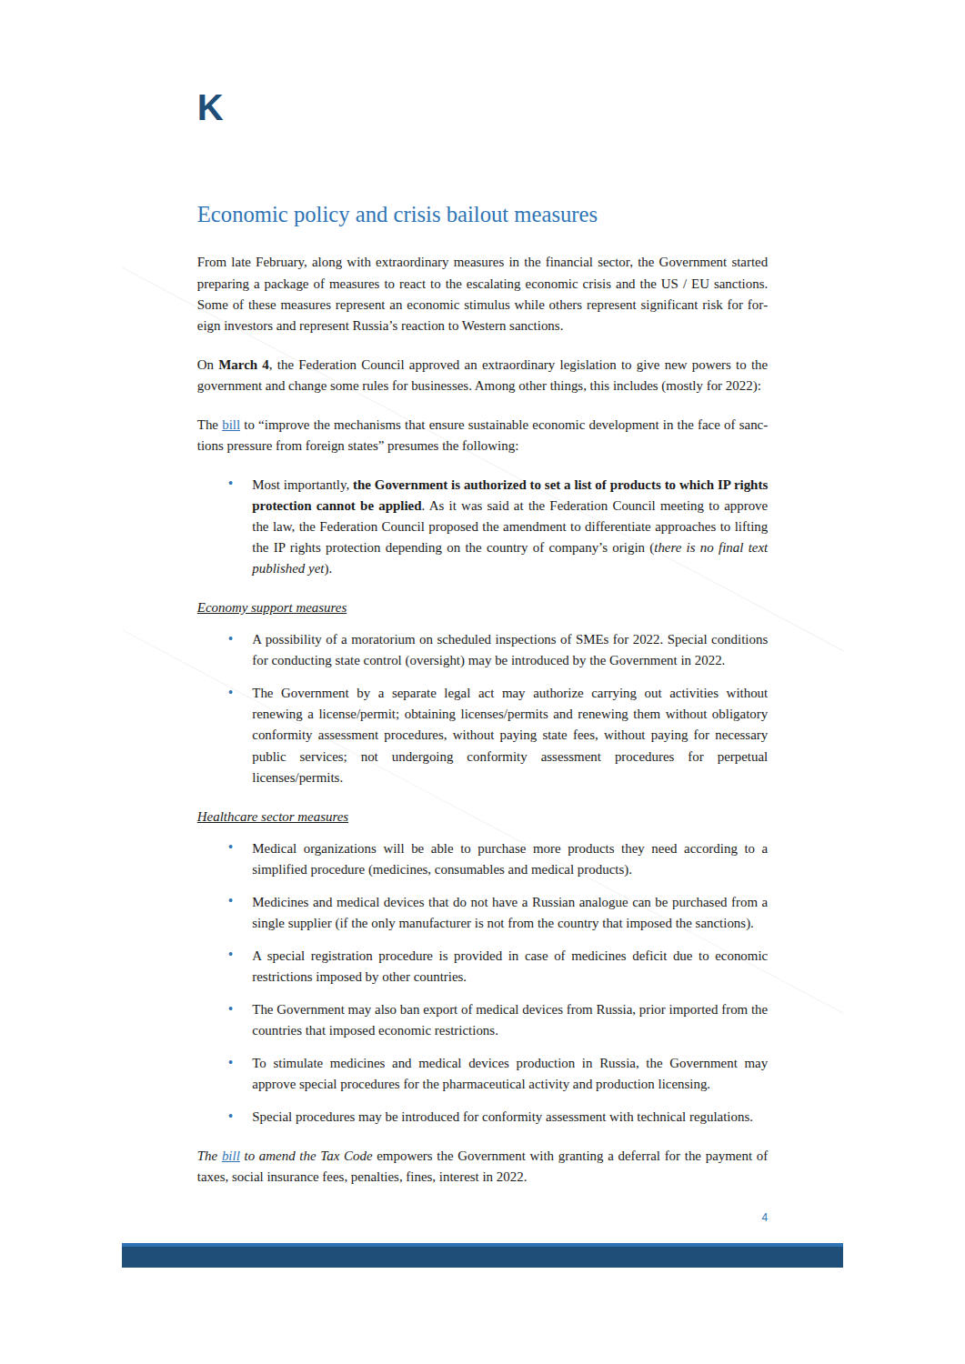K
Economic policy and crisis bailout measures
From late February, along with extraordinary measures in the financial sector, the Government started preparing a package of measures to react to the escalating economic crisis and the US / EU sanctions. Some of these measures represent an economic stimulus while others represent significant risk for foreign investors and represent Russia’s reaction to Western sanctions.
On March 4, the Federation Council approved an extraordinary legislation to give new powers to the government and change some rules for businesses. Among other things, this includes (mostly for 2022):
The bill to “improve the mechanisms that ensure sustainable economic development in the face of sanctions pressure from foreign states” presumes the following:
Most importantly, the Government is authorized to set a list of products to which IP rights protection cannot be applied. As it was said at the Federation Council meeting to approve the law, the Federation Council proposed the amendment to differentiate approaches to lifting the IP rights protection depending on the country of company’s origin (there is no final text published yet).
Economy support measures
A possibility of a moratorium on scheduled inspections of SMEs for 2022. Special conditions for conducting state control (oversight) may be introduced by the Government in 2022.
The Government by a separate legal act may authorize carrying out activities without renewing a license/permit; obtaining licenses/permits and renewing them without obligatory conformity assessment procedures, without paying state fees, without paying for necessary public services; not undergoing conformity assessment procedures for perpetual licenses/permits.
Healthcare sector measures
Medical organizations will be able to purchase more products they need according to a simplified procedure (medicines, consumables and medical products).
Medicines and medical devices that do not have a Russian analogue can be purchased from a single supplier (if the only manufacturer is not from the country that imposed the sanctions).
A special registration procedure is provided in case of medicines deficit due to economic restrictions imposed by other countries.
The Government may also ban export of medical devices from Russia, prior imported from the countries that imposed economic restrictions.
To stimulate medicines and medical devices production in Russia, the Government may approve special procedures for the pharmaceutical activity and production licensing.
Special procedures may be introduced for conformity assessment with technical regulations.
The bill to amend the Tax Code empowers the Government with granting a deferral for the payment of taxes, social insurance fees, penalties, fines, interest in 2022.
4